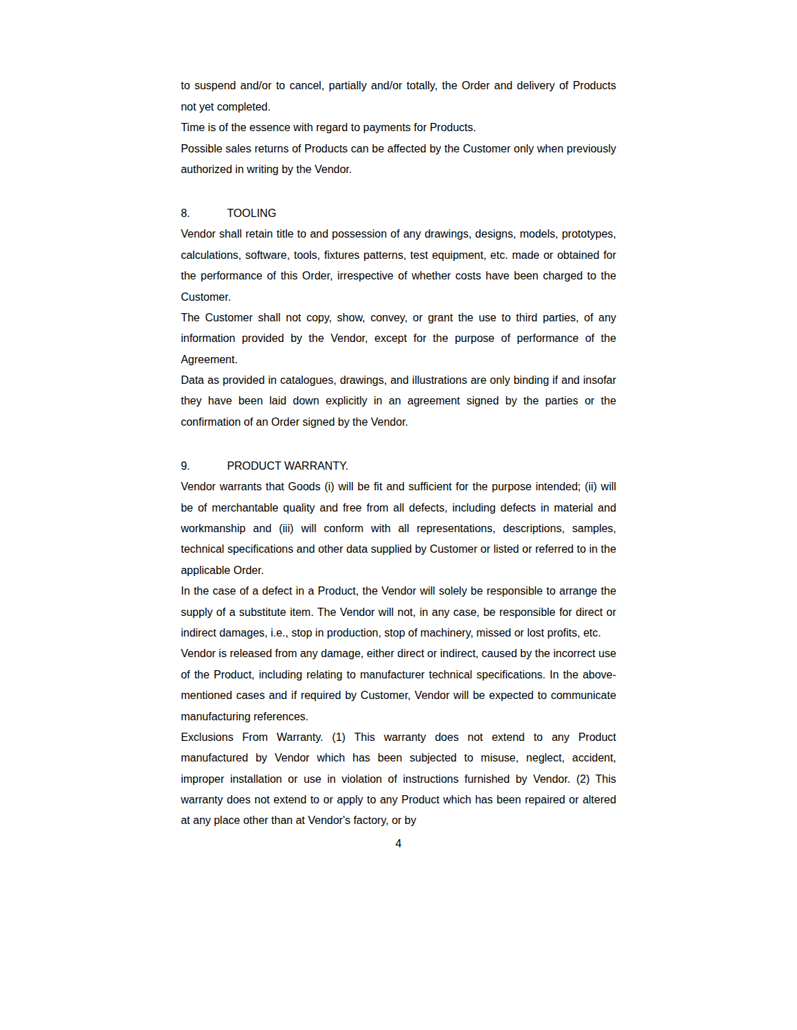to suspend and/or to cancel, partially and/or totally, the Order and delivery of Products not yet completed.
Time is of the essence with regard to payments for Products.
Possible sales returns of Products can be affected by the Customer only when previously authorized in writing by the Vendor.
8. TOOLING
Vendor shall retain title to and possession of any drawings, designs, models, prototypes, calculations, software, tools, fixtures patterns, test equipment, etc. made or obtained for the performance of this Order, irrespective of whether costs have been charged to the Customer.
The Customer shall not copy, show, convey, or grant the use to third parties, of any information provided by the Vendor, except for the purpose of performance of the Agreement.
Data as provided in catalogues, drawings, and illustrations are only binding if and insofar they have been laid down explicitly in an agreement signed by the parties or the confirmation of an Order signed by the Vendor.
9. PRODUCT WARRANTY.
Vendor warrants that Goods (i) will be fit and sufficient for the purpose intended; (ii) will be of merchantable quality and free from all defects, including defects in material and workmanship and (iii) will conform with all representations, descriptions, samples, technical specifications and other data supplied by Customer or listed or referred to in the applicable Order.
In the case of a defect in a Product, the Vendor will solely be responsible to arrange the supply of a substitute item. The Vendor will not, in any case, be responsible for direct or indirect damages, i.e., stop in production, stop of machinery, missed or lost profits, etc.
Vendor is released from any damage, either direct or indirect, caused by the incorrect use of the Product, including relating to manufacturer technical specifications. In the above-mentioned cases and if required by Customer, Vendor will be expected to communicate manufacturing references.
Exclusions From Warranty. (1) This warranty does not extend to any Product manufactured by Vendor which has been subjected to misuse, neglect, accident, improper installation or use in violation of instructions furnished by Vendor. (2) This warranty does not extend to or apply to any Product which has been repaired or altered at any place other than at Vendor's factory, or by
4